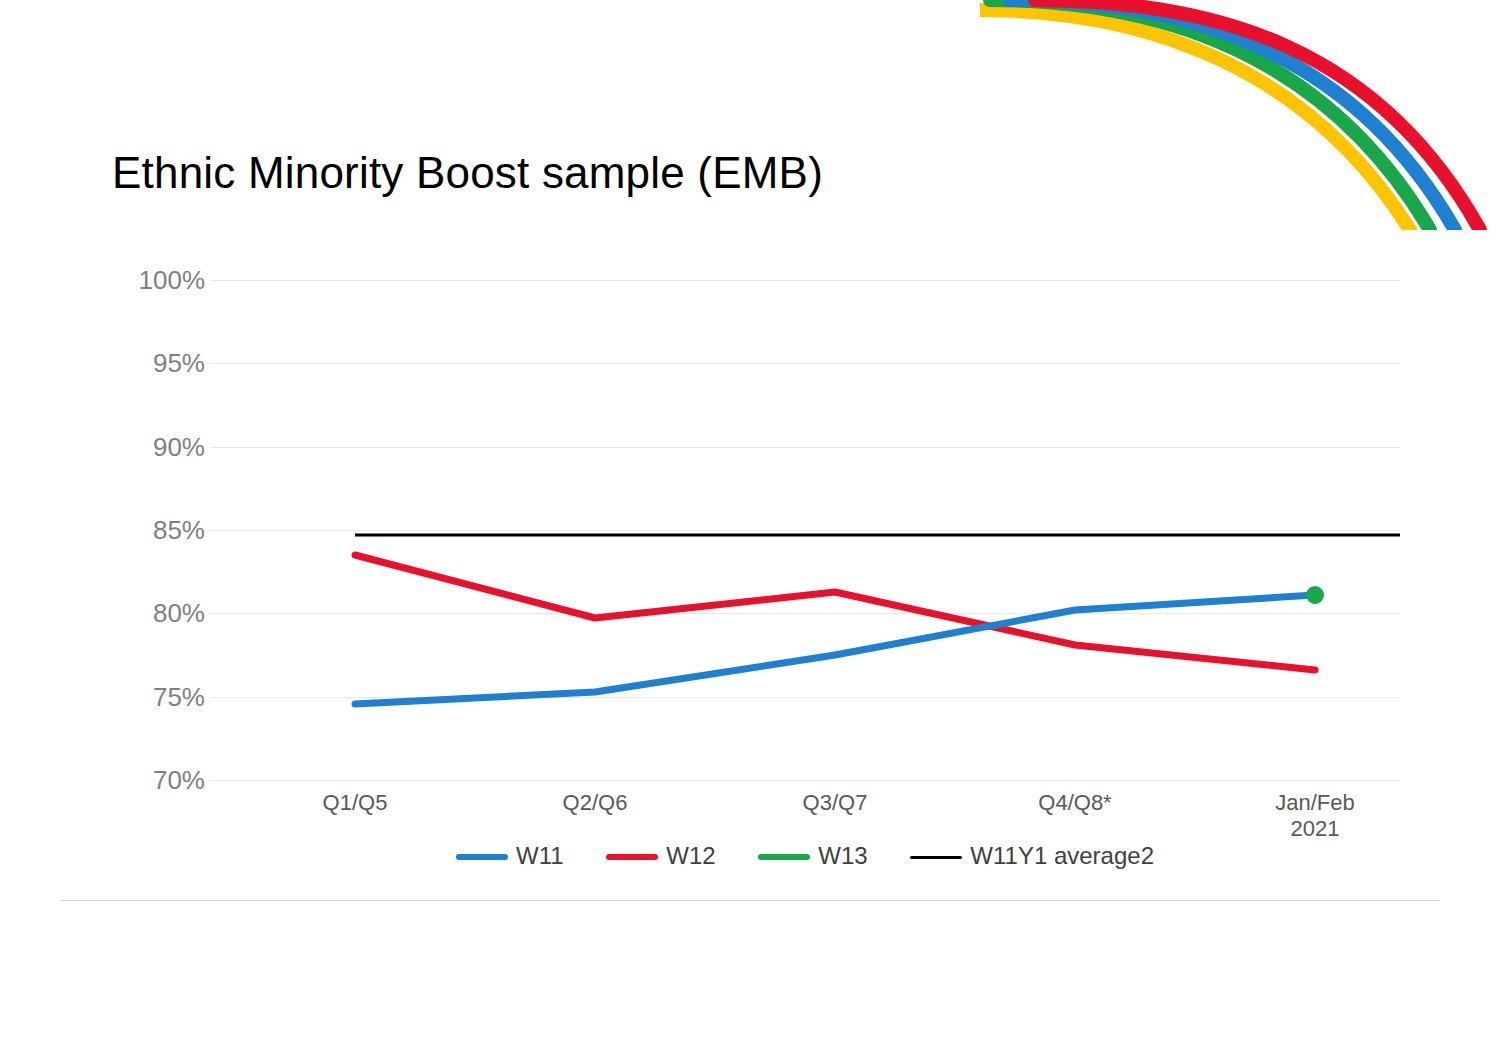Ethnic Minority Boost sample (EMB)
100%
95%
90%
85%
80%
75%
70%
Q1/Q5
Q2/Q6
Q3/Q7
Q4/Q8*
Jan/Feb 2021
W11 W12 W13 W11Y1 average2